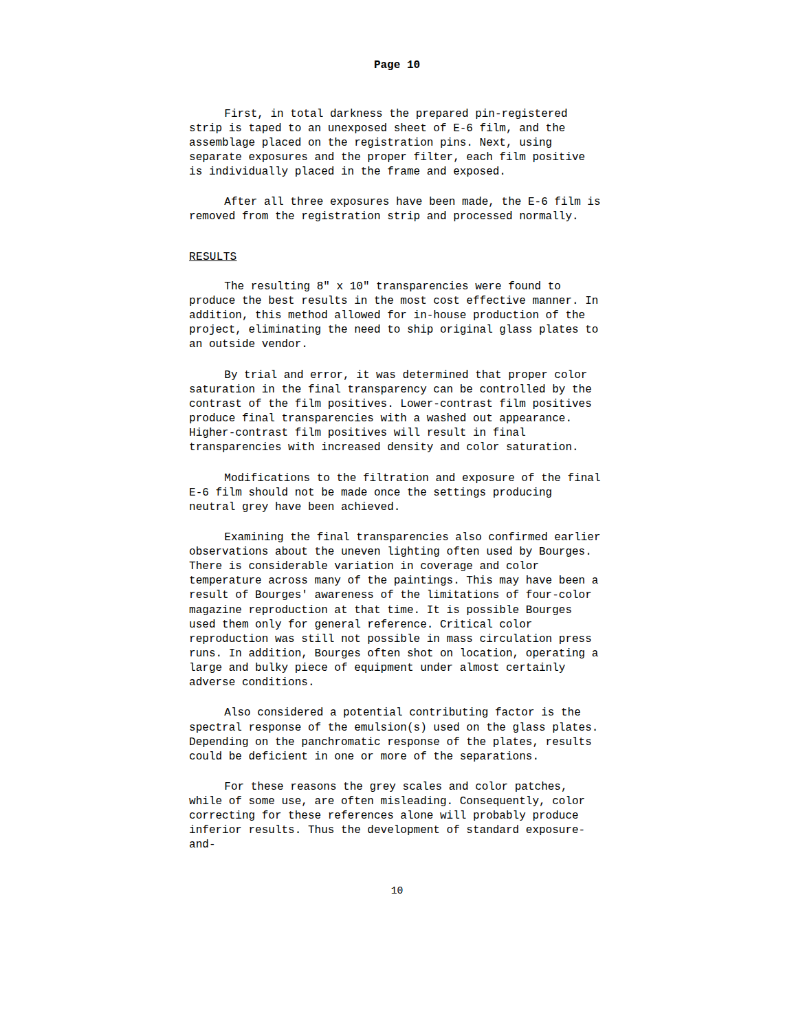Page 10
First, in total darkness the prepared pin-registered strip is taped to an unexposed sheet of E-6 film, and the assemblage placed on the registration pins. Next, using separate exposures and the proper filter, each film positive is individually placed in the frame and exposed.
After all three exposures have been made, the E-6 film is removed from the registration strip and processed normally.
RESULTS
The resulting 8" x 10" transparencies were found to produce the best results in the most cost effective manner. In addition, this method allowed for in-house production of the project, eliminating the need to ship original glass plates to an outside vendor.
By trial and error, it was determined that proper color saturation in the final transparency can be controlled by the contrast of the film positives. Lower-contrast film positives produce final transparencies with a washed out appearance. Higher-contrast film positives will result in final transparencies with increased density and color saturation.
Modifications to the filtration and exposure of the final E-6 film should not be made once the settings producing neutral grey have been achieved.
Examining the final transparencies also confirmed earlier observations about the uneven lighting often used by Bourges. There is considerable variation in coverage and color temperature across many of the paintings. This may have been a result of Bourges' awareness of the limitations of four-color magazine reproduction at that time. It is possible Bourges used them only for general reference. Critical color reproduction was still not possible in mass circulation press runs. In addition, Bourges often shot on location, operating a large and bulky piece of equipment under almost certainly adverse conditions.
Also considered a potential contributing factor is the spectral response of the emulsion(s) used on the glass plates. Depending on the panchromatic response of the plates, results could be deficient in one or more of the separations.
For these reasons the grey scales and color patches, while of some use, are often misleading. Consequently, color correcting for these references alone will probably produce inferior results. Thus the development of standard exposure-and-
10